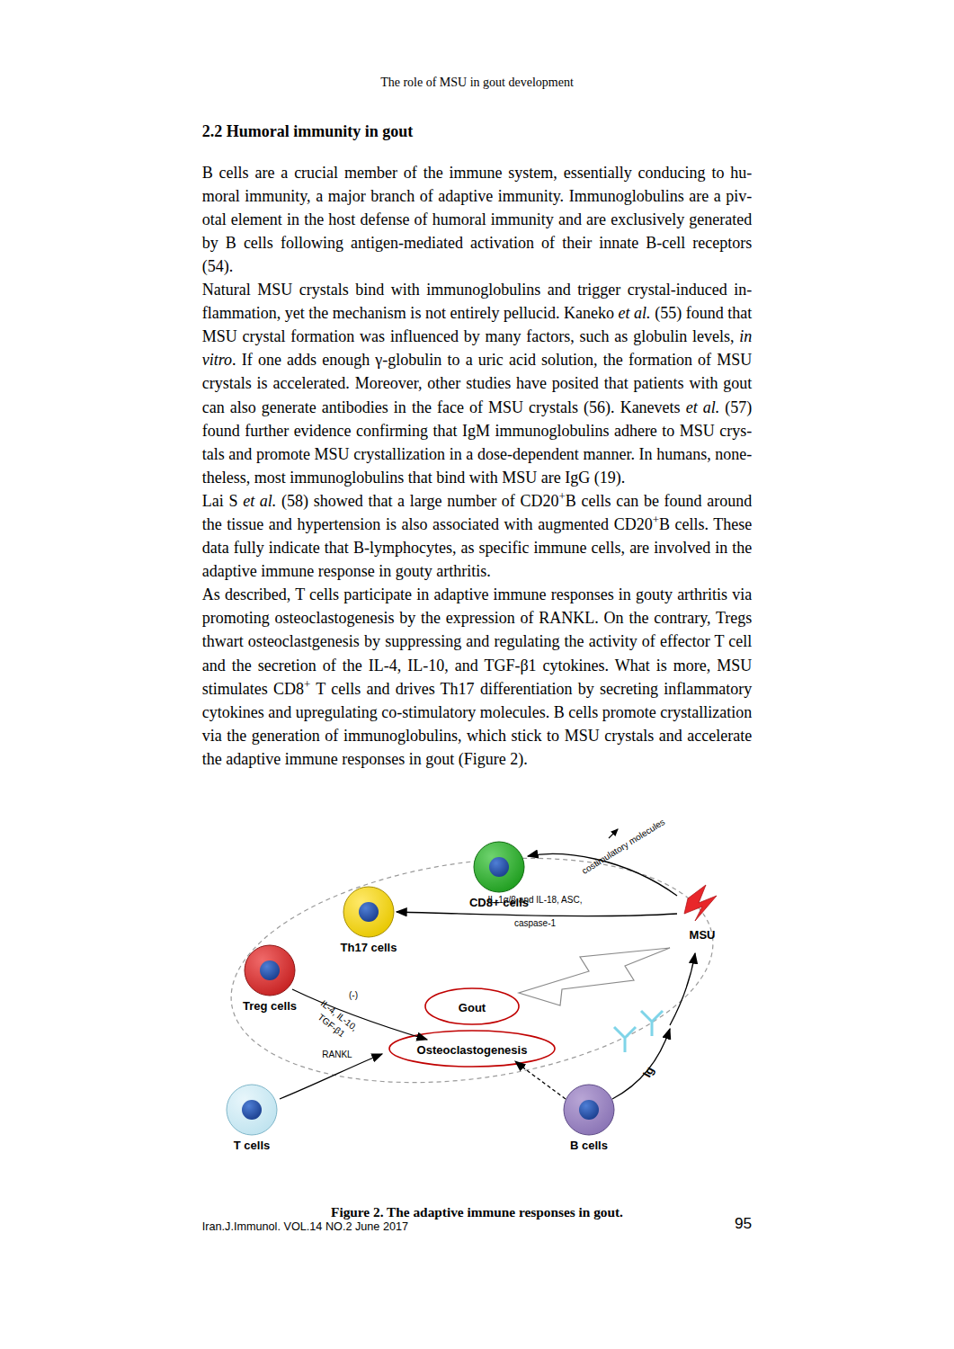The role of MSU in gout development
2.2 Humoral immunity in gout
B cells are a crucial member of the immune system, essentially conducing to humoral immunity, a major branch of adaptive immunity. Immunoglobulins are a pivotal element in the host defense of humoral immunity and are exclusively generated by B cells following antigen-mediated activation of their innate B-cell receptors (54).
Natural MSU crystals bind with immunoglobulins and trigger crystal-induced inflammation, yet the mechanism is not entirely pellucid. Kaneko et al. (55) found that MSU crystal formation was influenced by many factors, such as globulin levels, in vitro. If one adds enough γ-globulin to a uric acid solution, the formation of MSU crystals is accelerated. Moreover, other studies have posited that patients with gout can also generate antibodies in the face of MSU crystals (56). Kanevets et al. (57) found further evidence confirming that IgM immunoglobulins adhere to MSU crystals and promote MSU crystallization in a dose-dependent manner. In humans, nonetheless, most immunoglobulins that bind with MSU are IgG (19).
Lai S et al. (58) showed that a large number of CD20+B cells can be found around the tissue and hypertension is also associated with augmented CD20+B cells. These data fully indicate that B-lymphocytes, as specific immune cells, are involved in the adaptive immune response in gouty arthritis.
As described, T cells participate in adaptive immune responses in gouty arthritis via promoting osteoclastogenesis by the expression of RANKL. On the contrary, Tregs thwart osteoclastgenesis by suppressing and regulating the activity of effector T cell and the secretion of the IL-4, IL-10, and TGF-β1 cytokines. What is more, MSU stimulates CD8+ T cells and drives Th17 differentiation by secreting inflammatory cytokines and upregulating co-stimulatory molecules. B cells promote crystallization via the generation of immunoglobulins, which stick to MSU crystals and accelerate the adaptive immune responses in gout (Figure 2).
CD8+ cells Th17 cells Treg cells T cells B cells MSU Gout Osteoclastogenesis costimulatory molecules IL-1α/β and IL-18, ASC, caspase-1 IL-4, IL-10, TGF-β1 (-) RANKL Ig
Figure 2. The adaptive immune responses in gout.
Iran.J.Immunol. VOL.14 NO.2 June 2017
95